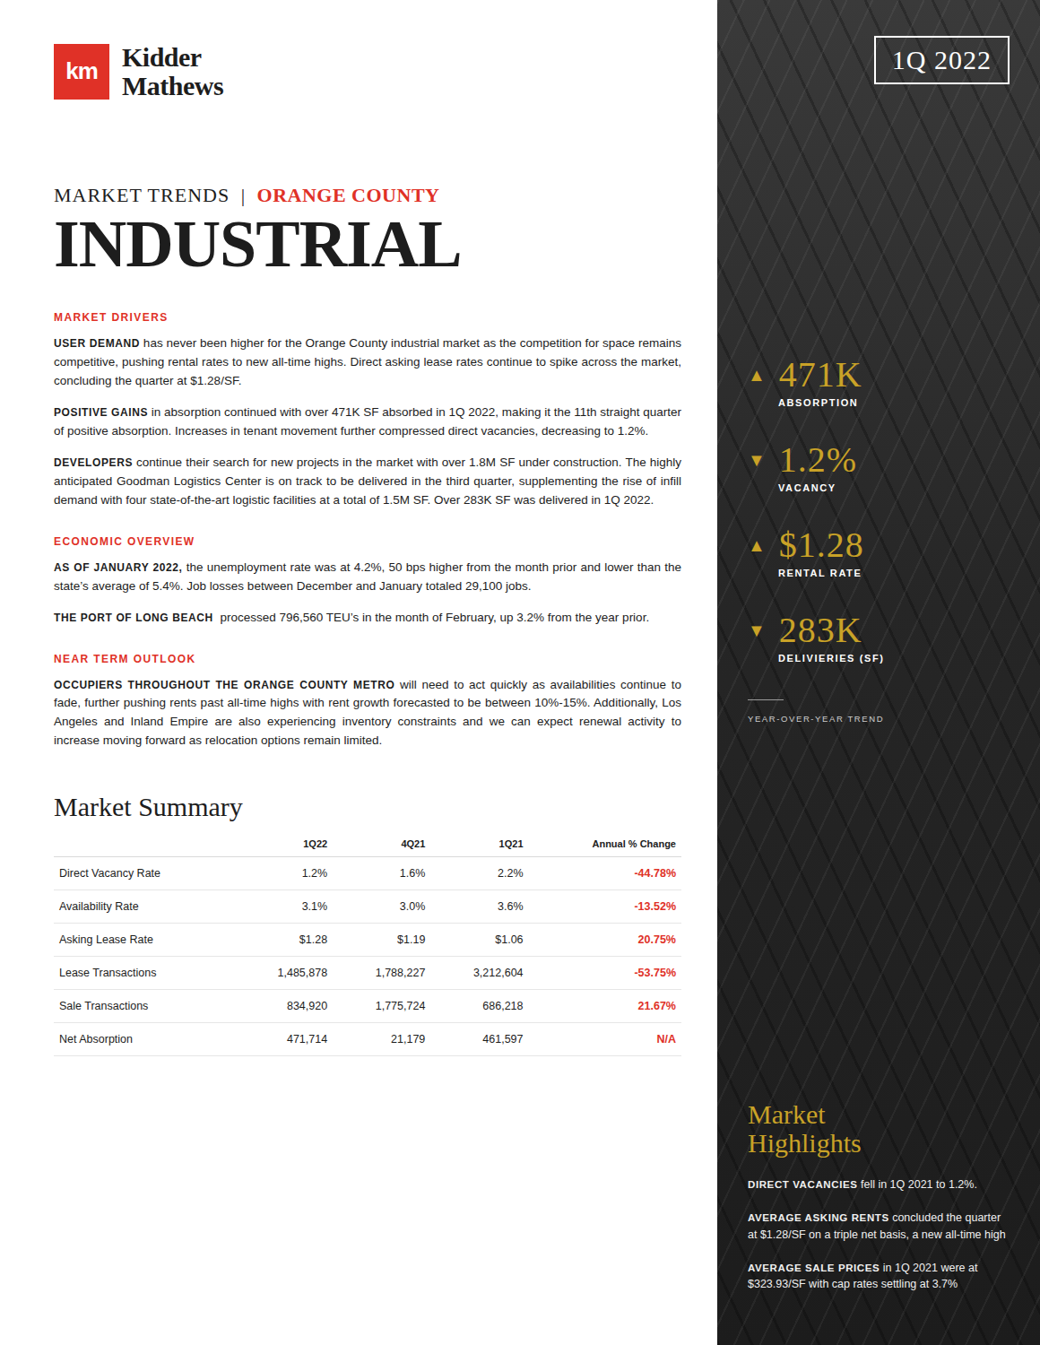km
Kidder
Mathews
MARKET TRENDS | ORANGE COUNTY
INDUSTRIAL
Market Drivers
User demand has never been higher for the Orange County industrial market as the competition for space remains competitive, pushing rental rates to new all-time highs. Direct asking lease rates continue to spike across the market, concluding the quarter at $1.28/SF.
Positive gains in absorption continued with over 471K SF absorbed in 1Q 2022, making it the 11th straight quarter of positive absorption. Increases in tenant movement further compressed direct vacancies, decreasing to 1.2%.
Developers continue their search for new projects in the market with over 1.8M SF under construction. The highly anticipated Goodman Logistics Center is on track to be delivered in the third quarter, supplementing the rise of infill demand with four state-of-the-art logistic facilities at a total of 1.5M SF. Over 283K SF was delivered in 1Q 2022.
Economic Overview
As of January 2022, the unemployment rate was at 4.2%, 50 bps higher from the month prior and lower than the state’s average of 5.4%. Job losses between December and January totaled 29,100 jobs.
The Port of Long Beach processed 796,560 TEU’s in the month of February, up 3.2% from the year prior.
Near Term Outlook
Occupiers throughout the Orange County metro will need to act quickly as availabilities continue to fade, further pushing rents past all-time highs with rent growth forecasted to be between 10%-15%. Additionally, Los Angeles and Inland Empire are also experiencing inventory constraints and we can expect renewal activity to increase moving forward as relocation options remain limited.
Market Summary
| | 1Q22 | 4Q21 | 1Q21 | Annual % Change |
| --- | --- | --- | --- | --- |
| Direct Vacancy Rate | 1.2% | 1.6% | 2.2% | -44.78% |
| Availability Rate | 3.1% | 3.0% | 3.6% | -13.52% |
| Asking Lease Rate | $1.28 | $1.19 | $1.06 | 20.75% |
| Lease Transactions | 1,485,878 | 1,788,227 | 3,212,604 | -53.75% |
| Sale Transactions | 834,920 | 1,775,724 | 686,218 | 21.67% |
| Net Absorption | 471,714 | 21,179 | 461,597 | N/A |
1Q 2022
▲471K
ABSORPTION
▼1.2%
VACANCY
▲$1.28
RENTAL RATE
▼283K
DELIVIERIES (SF)
YEAR-OVER-YEAR TREND
Market
Highlights
Direct vacancies fell in 1Q 2021 to 1.2%.
Average asking rents concluded the quarter at $1.28/SF on a triple net basis, a new all-time high
Average sale prices in 1Q 2021 were at $323.93/SF with cap rates settling at 3.7%